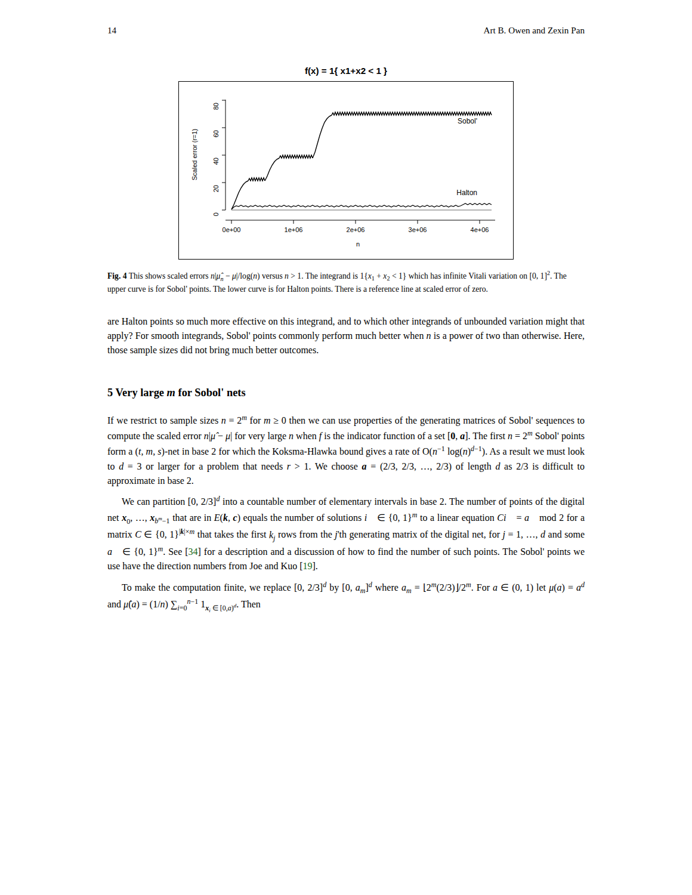14 Art B. Owen and Zexin Pan
f(x) = 1{ x1+x2 < 1 }
0 20 40 60 80 Scaled error (r=1) 0e+00 1e+06 2e+06 3e+06 4e+06 n Sobol' Halton
Fig. 4 This shows scaled errors n|μ̂n − μ|/log(n) versus n > 1. The integrand is 1{x1 + x2 < 1} which has infinite Vitali variation on [0, 1]2. The upper curve is for Sobol' points. The lower curve is for Halton points. There is a reference line at scaled error of zero.
are Halton points so much more effective on this integrand, and to which other integrands of unbounded variation might that apply? For smooth integrands, Sobol' points commonly perform much better when n is a power of two than otherwise. Here, those sample sizes did not bring much better outcomes.
5 Very large m for Sobol' nets
If we restrict to sample sizes n = 2m for m ≥ 0 then we can use properties of the generating matrices of Sobol' sequences to compute the scaled error n|μ̂ − μ| for very large n when f is the indicator function of a set [0, a]. The first n = 2m Sobol' points form a (t, m, s)-net in base 2 for which the Koksma-Hlawka bound gives a rate of O(n−1 log(n)d−1). As a result we must look to d = 3 or larger for a problem that needs r > 1. We choose a = (2/3, 2/3, …, 2/3) of length d as 2/3 is difficult to approximate in base 2.
We can partition [0, 2/3]d into a countable number of elementary intervals in base 2. The number of points of the digital net x0, …, xbm−1 that are in E(k, c) equals the number of solutions i⃗ ∈ {0, 1}m to a linear equation Ci⃗ = a⃗ mod 2 for a matrix C ∈ {0, 1}|k|×m that takes the first kj rows from the j'th generating matrix of the digital net, for j = 1, …, d and some a⃗ ∈ {0, 1}m. See [34] for a description and a discussion of how to find the number of such points. The Sobol' points we use have the direction numbers from Joe and Kuo [19].
To make the computation finite, we replace [0, 2/3]d by [0, am]d where am = ⌊2m(2/3)⌋/2m. For a ∈ (0, 1) let μ(a) = ad and μ̂(a) = (1/n) ∑i=0n−1 1xi ∈ [0,a)d. Then